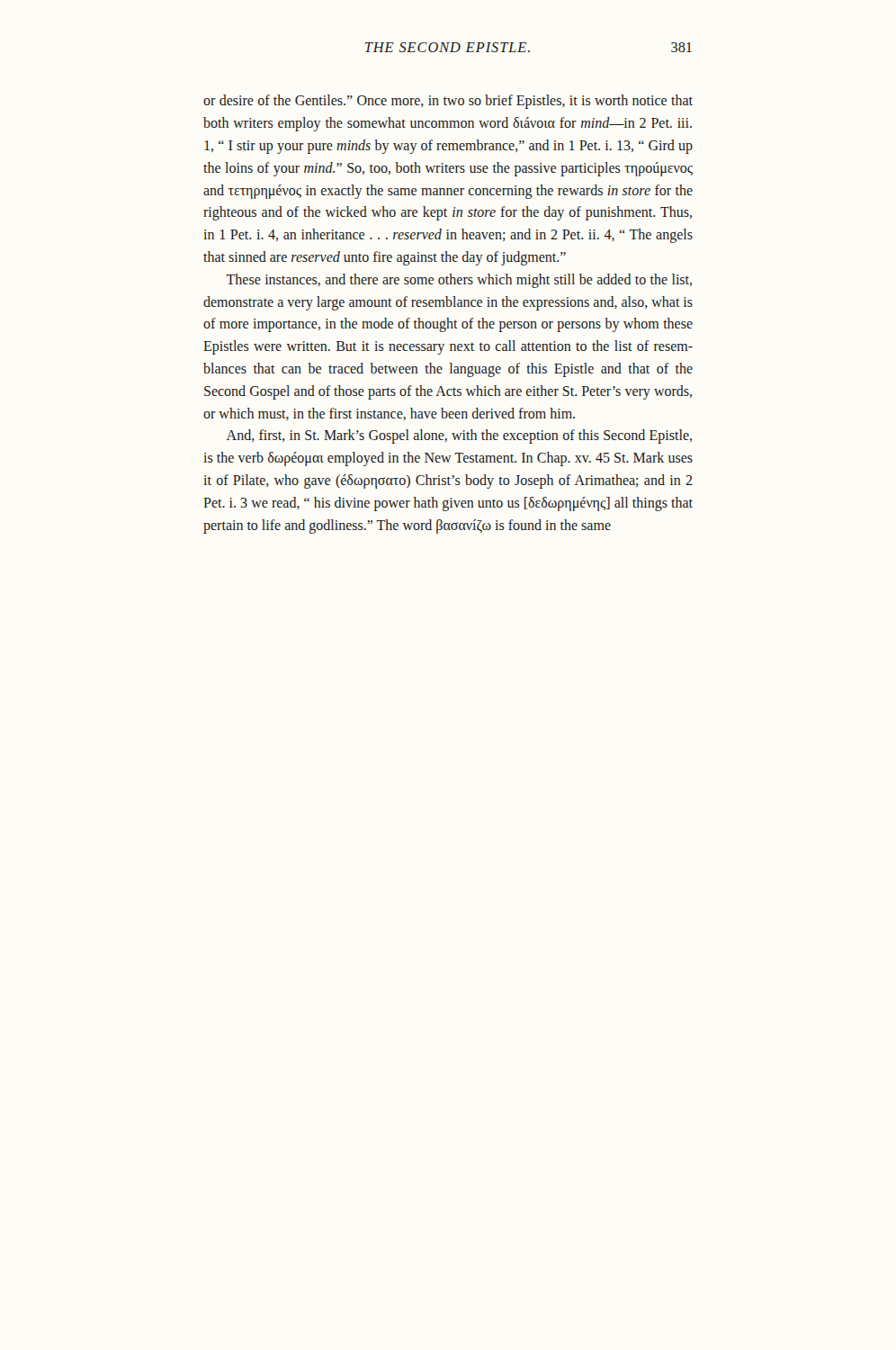THE SECOND EPISTLE. 381
or desire of the Gentiles.” Once more, in two so brief Epistles, it is worth notice that both writers employ the somewhat uncommon word διáνοια for mind—in 2 Pet. iii. 1, “ I stir up your pure minds by way of remembrance,” and in 1 Pet. i. 13, “ Gird up the loins of your mind.” So, too, both writers use the passive participles τηροúμενος and τετηρημéνος in exactly the same manner concerning the rewards in store for the righteous and of the wicked who are kept in store for the day of punishment. Thus, in 1 Pet. i. 4, an inheritance . . . reserved in heaven; and in 2 Pet. ii. 4, “ The angels that sinned are reserved unto fire against the day of judgment.”
These instances, and there are some others which might still be added to the list, demonstrate a very large amount of resemblance in the expressions and, also, what is of more importance, in the mode of thought of the person or persons by whom these Epistles were written. But it is necessary next to call attention to the list of resemblances that can be traced between the language of this Epistle and that of the Second Gospel and of those parts of the Acts which are either St. Peter’s very words, or which must, in the first instance, have been derived from him.
And, first, in St. Mark’s Gospel alone, with the exception of this Second Epistle, is the verb δωρéομαι employed in the New Testament. In Chap. xv. 45 St. Mark uses it of Pilate, who gave (éδωρησατο) Christ’s body to Joseph of Arimathea; and in 2 Pet. i. 3 we read, “ his divine power hath given unto us [δεδωρημéνης] all things that pertain to life and godliness.” The word βασανíζω is found in the same